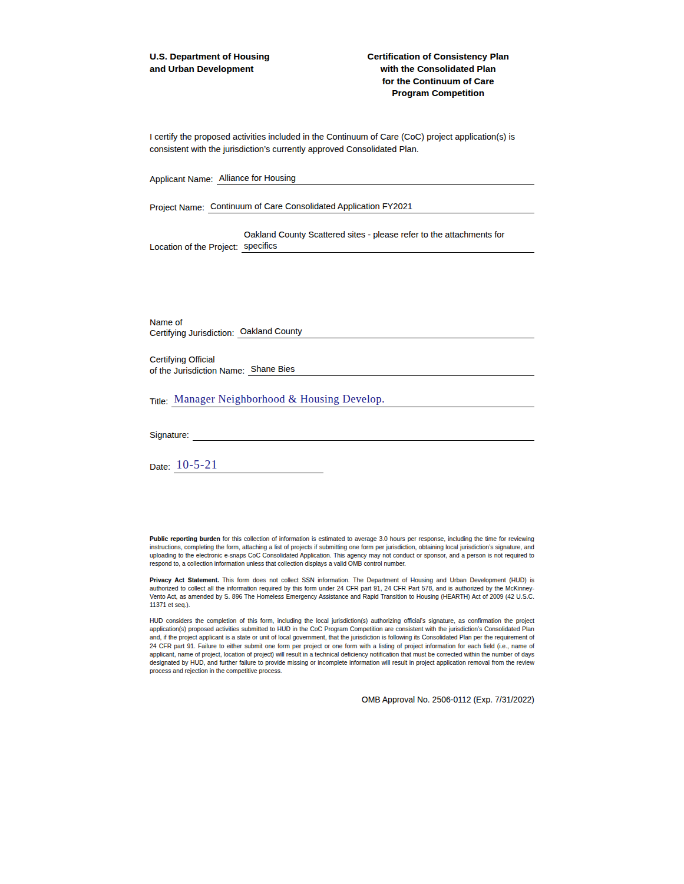U.S. Department of Housing
and Urban Development
Certification of Consistency Plan
with the Consolidated Plan
for the Continuum of Care
Program Competition
I certify the proposed activities included in the Continuum of Care (CoC) project application(s) is consistent with the jurisdiction’s currently approved Consolidated Plan.
Applicant Name:
Alliance for Housing
Project Name:
Continuum of Care Consolidated Application FY2021
Location of the Project:
Oakland County Scattered sites - please refer to the attachments for specifics
Name of
Certifying Jurisdiction:
Oakland County
Certifying Official
of the Jurisdiction Name:
Shane Bies
Title:
Manager Neighborhood & Housing Develop.
Signature:
     
Date:
10-5-21
Public reporting burden for this collection of information is estimated to average 3.0 hours per response, including the time for reviewing instructions, completing the form, attaching a list of projects if submitting one form per jurisdiction, obtaining local jurisdiction’s signature, and uploading to the electronic e-snaps CoC Consolidated Application. This agency may not conduct or sponsor, and a person is not required to respond to, a collection information unless that collection displays a valid OMB control number.
Privacy Act Statement. This form does not collect SSN information. The Department of Housing and Urban Development (HUD) is authorized to collect all the information required by this form under 24 CFR part 91, 24 CFR Part 578, and is authorized by the McKinney-Vento Act, as amended by S. 896 The Homeless Emergency Assistance and Rapid Transition to Housing (HEARTH) Act of 2009 (42 U.S.C. 11371 et seq.).
HUD considers the completion of this form, including the local jurisdiction(s) authorizing official’s signature, as confirmation the project application(s) proposed activities submitted to HUD in the CoC Program Competition are consistent with the jurisdiction’s Consolidated Plan and, if the project applicant is a state or unit of local government, that the jurisdiction is following its Consolidated Plan per the requirement of 24 CFR part 91. Failure to either submit one form per project or one form with a listing of project information for each field (i.e., name of applicant, name of project, location of project) will result in a technical deficiency notification that must be corrected within the number of days designated by HUD, and further failure to provide missing or incomplete information will result in project application removal from the review process and rejection in the competitive process.
OMB Approval No. 2506-0112 (Exp. 7/31/2022)